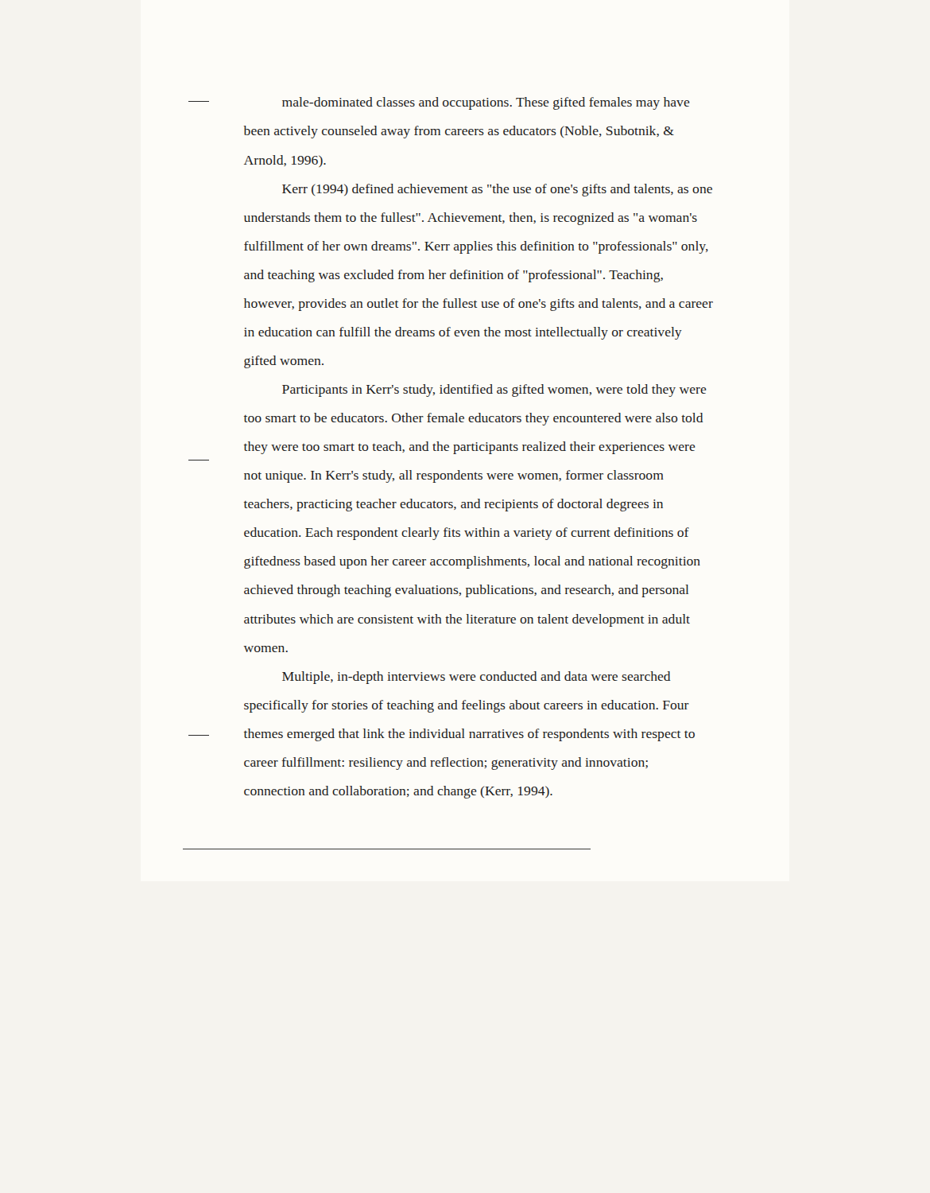male-dominated classes and occupations. These gifted females may have been actively counseled away from careers as educators (Noble, Subotnik, & Arnold, 1996).
Kerr (1994) defined achievement as "the use of one's gifts and talents, as one understands them to the fullest". Achievement, then, is recognized as "a woman's fulfillment of her own dreams". Kerr applies this definition to "professionals" only, and teaching was excluded from her definition of "professional". Teaching, however, provides an outlet for the fullest use of one's gifts and talents, and a career in education can fulfill the dreams of even the most intellectually or creatively gifted women.
Participants in Kerr's study, identified as gifted women, were told they were too smart to be educators. Other female educators they encountered were also told they were too smart to teach, and the participants realized their experiences were not unique. In Kerr's study, all respondents were women, former classroom teachers, practicing teacher educators, and recipients of doctoral degrees in education. Each respondent clearly fits within a variety of current definitions of giftedness based upon her career accomplishments, local and national recognition achieved through teaching evaluations, publications, and research, and personal attributes which are consistent with the literature on talent development in adult women.
Multiple, in-depth interviews were conducted and data were searched specifically for stories of teaching and feelings about careers in education. Four themes emerged that link the individual narratives of respondents with respect to career fulfillment: resiliency and reflection; generativity and innovation; connection and collaboration; and change (Kerr, 1994).